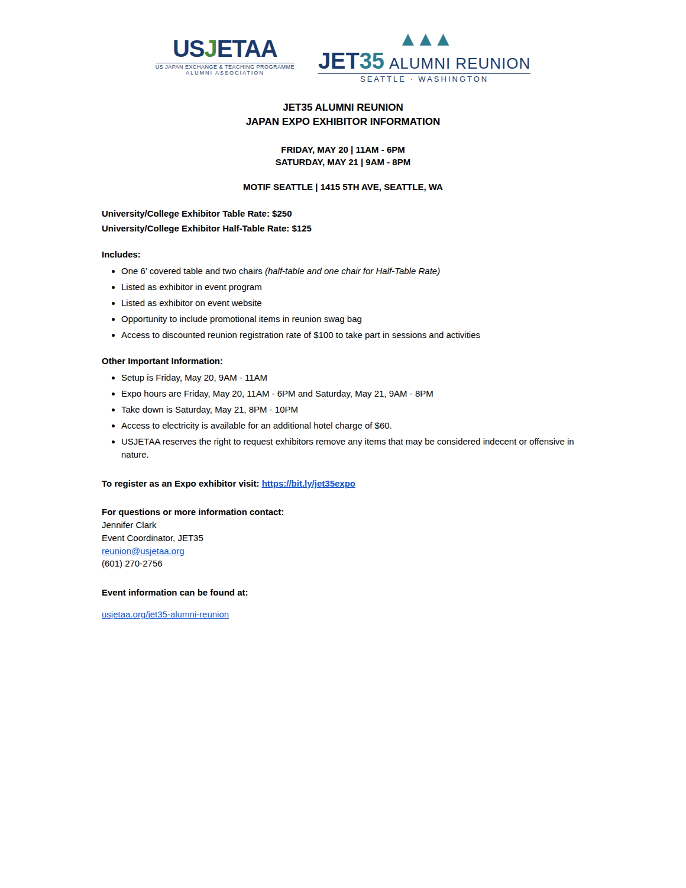USJETAA
US JAPAN EXCHANGE & TEACHING PROGRAMME
ALUMNI ASSOCIATION
▲▲▲
JET35 ALUMNI REUNION
SEATTLE · WASHINGTON
JET35 ALUMNI REUNION
JAPAN EXPO EXHIBITOR INFORMATION
FRIDAY, MAY 20 | 11AM - 6PM
SATURDAY, MAY 21 | 9AM - 8PM
MOTIF SEATTLE | 1415 5TH AVE, SEATTLE, WA
University/College Exhibitor Table Rate: $250
University/College Exhibitor Half-Table Rate: $125
Includes:
One 6’ covered table and two chairs (half-table and one chair for Half-Table Rate)
Listed as exhibitor in event program
Listed as exhibitor on event website
Opportunity to include promotional items in reunion swag bag
Access to discounted reunion registration rate of $100 to take part in sessions and activities
Other Important Information:
Setup is Friday, May 20, 9AM - 11AM
Expo hours are Friday, May 20, 11AM - 6PM and Saturday, May 21, 9AM - 8PM
Take down is Saturday, May 21, 8PM - 10PM
Access to electricity is available for an additional hotel charge of $60.
USJETAA reserves the right to request exhibitors remove any items that may be considered indecent or offensive in nature.
To register as an Expo exhibitor visit: https://bit.ly/jet35expo
For questions or more information contact:
Jennifer Clark
Event Coordinator, JET35
reunion@usjetaa.org
(601) 270-2756
Event information can be found at:
usjetaa.org/jet35-alumni-reunion